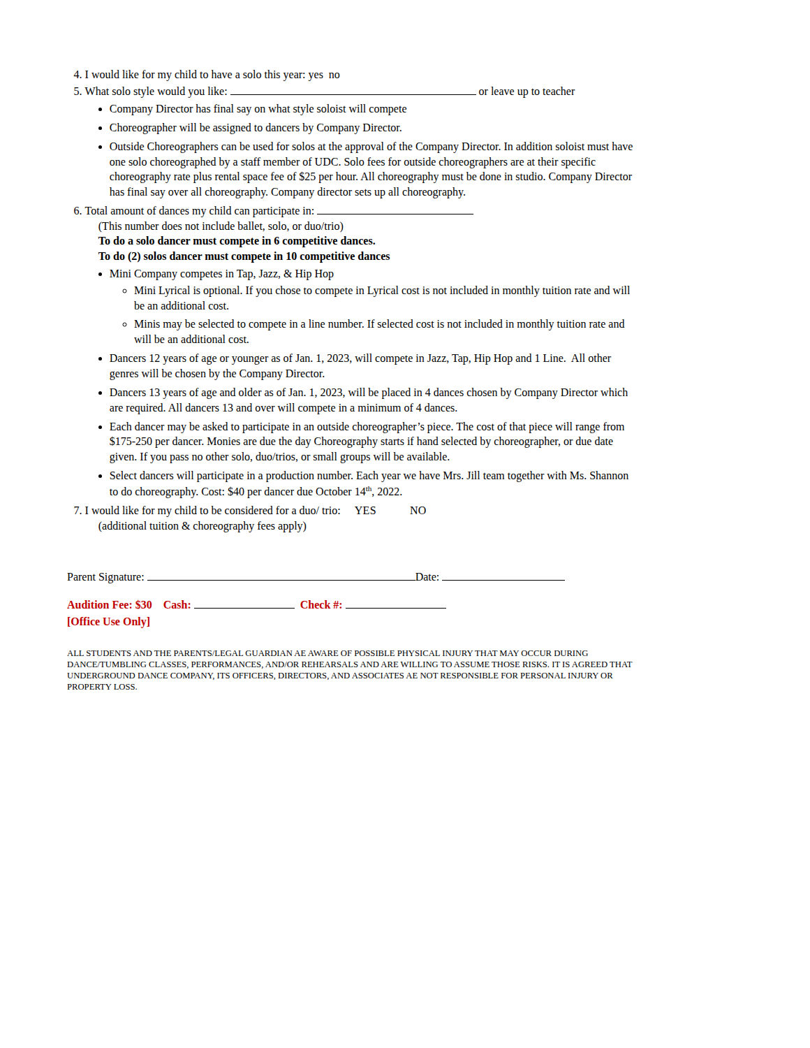I would like for my child to have a solo this year: yes no
What solo style would you like: or leave up to teacher
Company Director has final say on what style soloist will compete
Choreographer will be assigned to dancers by Company Director.
Outside Choreographers can be used for solos at the approval of the Company Director. In addition soloist must have one solo choreographed by a staff member of UDC. Solo fees for outside choreographers are at their specific choreography rate plus rental space fee of $25 per hour. All choreography must be done in studio. Company Director has final say over all choreography. Company director sets up all choreography.
Total amount of dances my child can participate in:
(This number does not include ballet, solo, or duo/trio)
To do a solo dancer must compete in 6 competitive dances.
To do (2) solos dancer must compete in 10 competitive dances
Mini Company competes in Tap, Jazz, & Hip Hop
Mini Lyrical is optional. If you chose to compete in Lyrical cost is not included in monthly tuition rate and will be an additional cost.
Minis may be selected to compete in a line number. If selected cost is not included in monthly tuition rate and will be an additional cost.
Dancers 12 years of age or younger as of Jan. 1, 2023, will compete in Jazz, Tap, Hip Hop and 1 Line. All other genres will be chosen by the Company Director.
Dancers 13 years of age and older as of Jan. 1, 2023, will be placed in 4 dances chosen by Company Director which are required. All dancers 13 and over will compete in a minimum of 4 dances.
Each dancer may be asked to participate in an outside choreographer’s piece. The cost of that piece will range from $175-250 per dancer. Monies are due the day Choreography starts if hand selected by choreographer, or due date given. If you pass no other solo, duo/trios, or small groups will be available.
Select dancers will participate in a production number. Each year we have Mrs. Jill team together with Ms. Shannon to do choreography. Cost: $40 per dancer due October 14th, 2022.
I would like for my child to be considered for a duo/ trio: YES NO
(additional tuition & choreography fees apply)
Parent Signature: Date:
Audition Fee: $30 Cash: Check #:
[Office Use Only]
All students and the parents/legal guardian ae aware of possible physical injury that may occur during dance/tumbling classes, performances, and/or rehearsals and are willing to assume those risks. It is agreed that Underground Dance Company, its officers, directors, and associates ae not responsible for personal injury or property loss.